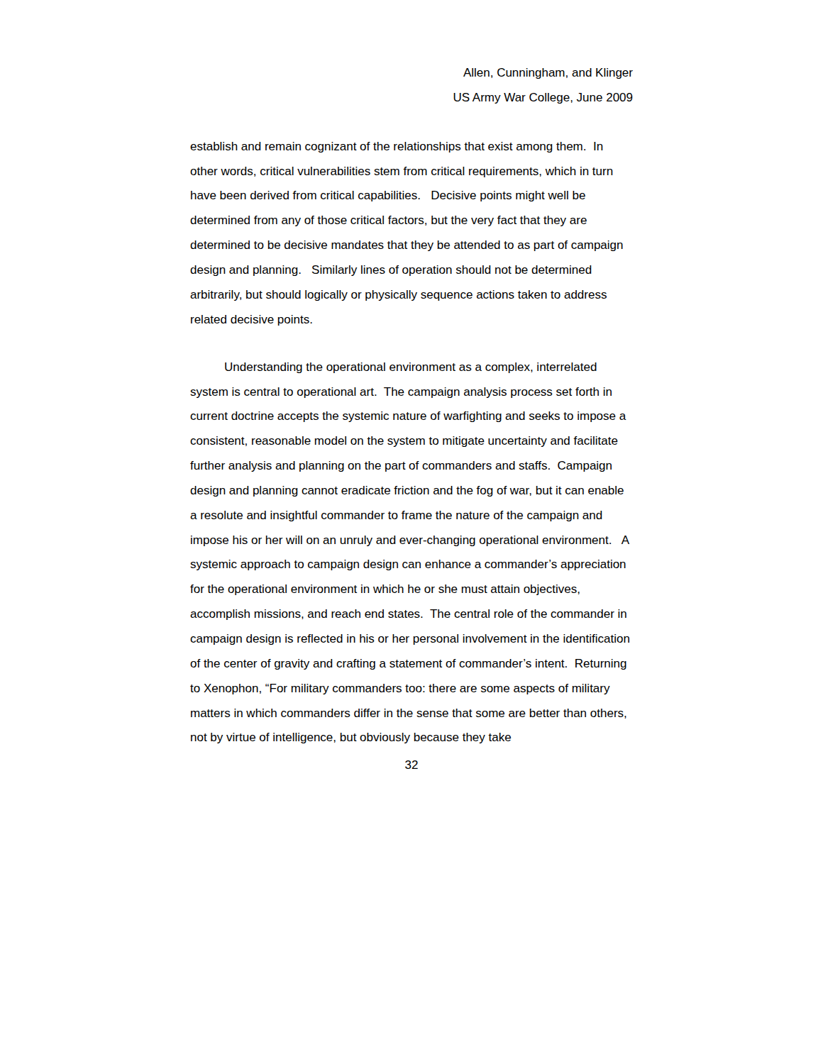Allen, Cunningham, and Klinger
US Army War College, June 2009
establish and remain cognizant of the relationships that exist among them. In other words, critical vulnerabilities stem from critical requirements, which in turn have been derived from critical capabilities. Decisive points might well be determined from any of those critical factors, but the very fact that they are determined to be decisive mandates that they be attended to as part of campaign design and planning. Similarly lines of operation should not be determined arbitrarily, but should logically or physically sequence actions taken to address related decisive points.
Understanding the operational environment as a complex, interrelated system is central to operational art. The campaign analysis process set forth in current doctrine accepts the systemic nature of warfighting and seeks to impose a consistent, reasonable model on the system to mitigate uncertainty and facilitate further analysis and planning on the part of commanders and staffs. Campaign design and planning cannot eradicate friction and the fog of war, but it can enable a resolute and insightful commander to frame the nature of the campaign and impose his or her will on an unruly and ever-changing operational environment. A systemic approach to campaign design can enhance a commander’s appreciation for the operational environment in which he or she must attain objectives, accomplish missions, and reach end states. The central role of the commander in campaign design is reflected in his or her personal involvement in the identification of the center of gravity and crafting a statement of commander’s intent. Returning to Xenophon, “For military commanders too: there are some aspects of military matters in which commanders differ in the sense that some are better than others, not by virtue of intelligence, but obviously because they take
32